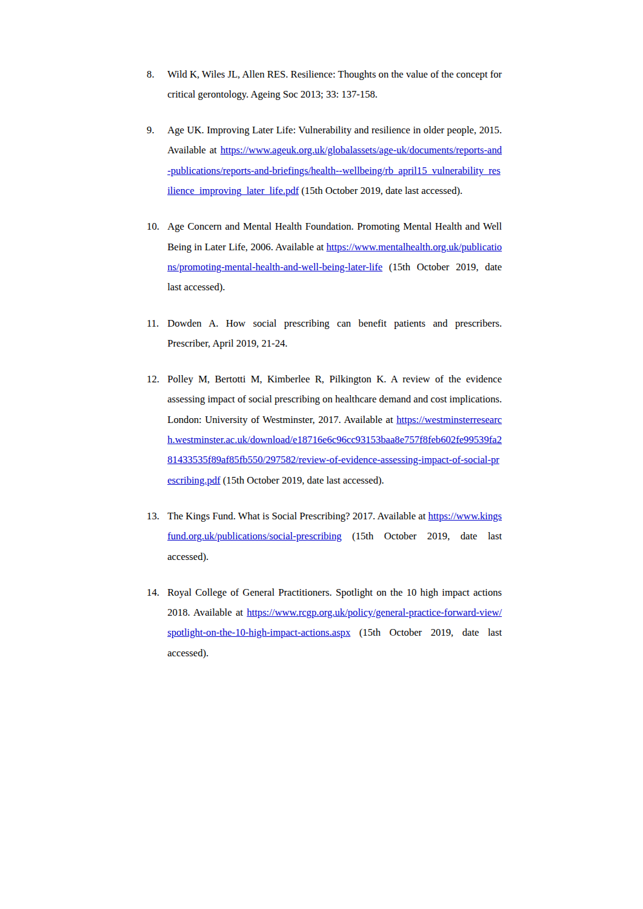Wild K, Wiles JL, Allen RES. Resilience: Thoughts on the value of the concept for critical gerontology. Ageing Soc 2013; 33: 137-158.
Age UK. Improving Later Life: Vulnerability and resilience in older people, 2015. Available at https://www.ageuk.org.uk/globalassets/age-uk/documents/reports-and-publications/reports-and-briefings/health--wellbeing/rb_april15_vulnerability_resilience_improving_later_life.pdf (15th October 2019, date last accessed).
Age Concern and Mental Health Foundation. Promoting Mental Health and Well Being in Later Life, 2006. Available at https://www.mentalhealth.org.uk/publications/promoting-mental-health-and-well-being-later-life (15th October 2019, date last accessed).
Dowden A. How social prescribing can benefit patients and prescribers. Prescriber, April 2019, 21-24.
Polley M, Bertotti M, Kimberlee R, Pilkington K. A review of the evidence assessing impact of social prescribing on healthcare demand and cost implications. London: University of Westminster, 2017. Available at https://westminsterresearch.westminster.ac.uk/download/e18716e6c96cc93153baa8e757f8feb602fe99539fa281433535f89af85fb550/297582/review-of-evidence-assessing-impact-of-social-prescribing.pdf (15th October 2019, date last accessed).
The Kings Fund. What is Social Prescribing? 2017. Available at https://www.kingsfund.org.uk/publications/social-prescribing (15th October 2019, date last accessed).
Royal College of General Practitioners. Spotlight on the 10 high impact actions 2018. Available at https://www.rcgp.org.uk/policy/general-practice-forward-view/spotlight-on-the-10-high-impact-actions.aspx (15th October 2019, date last accessed).